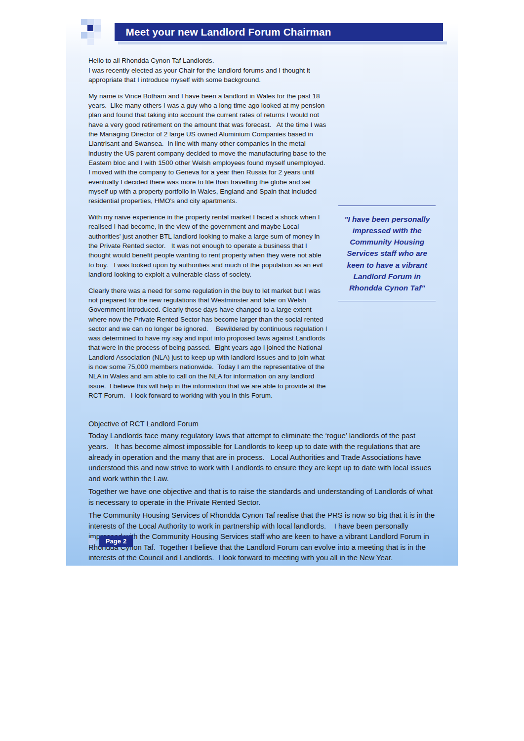Meet your new Landlord Forum Chairman
Hello to all Rhondda Cynon Taf Landlords.
I was recently elected as your Chair for the landlord forums and I thought it appropriate that I introduce myself with some background.
My name is Vince Botham and I have been a landlord in Wales for the past 18 years. Like many others I was a guy who a long time ago looked at my pension plan and found that taking into account the current rates of returns I would not have a very good retirement on the amount that was forecast. At the time I was the Managing Director of 2 large US owned Aluminium Companies based in Llantrisant and Swansea. In line with many other companies in the metal industry the US parent company decided to move the manufacturing base to the Eastern bloc and I with 1500 other Welsh employees found myself unemployed. I moved with the company to Geneva for a year then Russia for 2 years until eventually I decided there was more to life than travelling the globe and set myself up with a property portfolio in Wales, England and Spain that included residential properties, HMO's and city apartments.
With my naive experience in the property rental market I faced a shock when I realised I had become, in the view of the government and maybe Local authorities' just another BTL landlord looking to make a large sum of money in the Private Rented sector. It was not enough to operate a business that I thought would benefit people wanting to rent property when they were not able to buy. I was looked upon by authorities and much of the population as an evil landlord looking to exploit a vulnerable class of society.
Clearly there was a need for some regulation in the buy to let market but I was not prepared for the new regulations that Westminster and later on Welsh Government introduced. Clearly those days have changed to a large extent where now the Private Rented Sector has become larger than the social rented sector and we can no longer be ignored. Bewildered by continuous regulation I was determined to have my say and input into proposed laws against Landlords that were in the process of being passed. Eight years ago I joined the National Landlord Association (NLA) just to keep up with landlord issues and to join what is now some 75,000 members nationwide. Today I am the representative of the NLA in Wales and am able to call on the NLA for information on any landlord issue. I believe this will help in the information that we are able to provide at the RCT Forum. I look forward to working with you in this Forum.
"I have been personally impressed with the Community Housing Services staff who are keen to have a vibrant Landlord Forum in Rhondda Cynon Taf"
Objective of RCT Landlord Forum
Today Landlords face many regulatory laws that attempt to eliminate the ‘rogue’ landlords of the past years. It has become almost impossible for Landlords to keep up to date with the regulations that are already in operation and the many that are in process. Local Authorities and Trade Associations have understood this and now strive to work with Landlords to ensure they are kept up to date with local issues and work within the Law.
Together we have one objective and that is to raise the standards and understanding of Landlords of what is necessary to operate in the Private Rented Sector.
The Community Housing Services of Rhondda Cynon Taf realise that the PRS is now so big that it is in the interests of the Local Authority to work in partnership with local landlords. I have been personally impressed with the Community Housing Services staff who are keen to have a vibrant Landlord Forum in Rhondda Cynon Taf. Together I believe that the Landlord Forum can evolve into a meeting that is in the interests of the Council and Landlords. I look forward to meeting with you all in the New Year.
Page 2